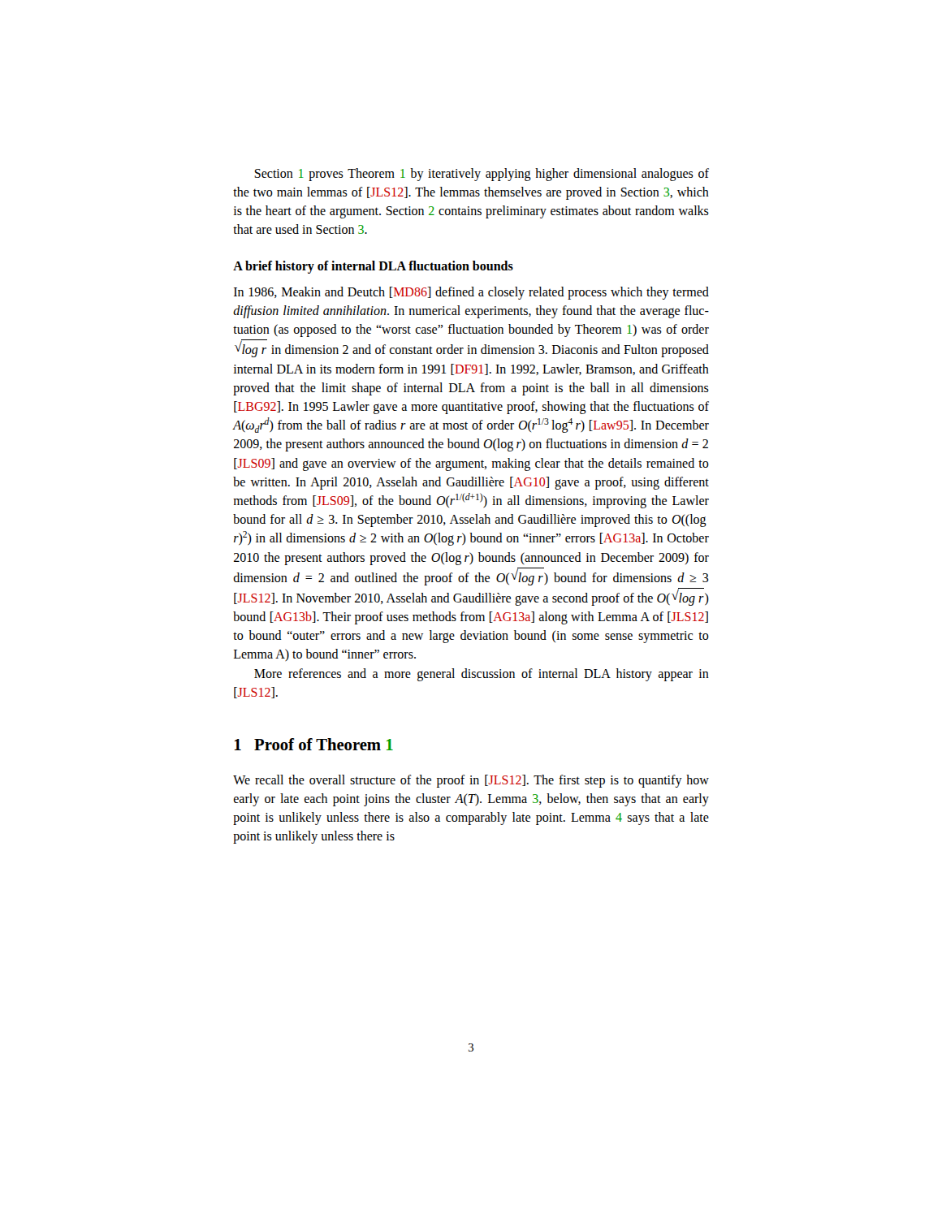Section 1 proves Theorem 1 by iteratively applying higher dimensional analogues of the two main lemmas of [JLS12]. The lemmas themselves are proved in Section 3, which is the heart of the argument. Section 2 contains preliminary estimates about random walks that are used in Section 3.
A brief history of internal DLA fluctuation bounds
In 1986, Meakin and Deutch [MD86] defined a closely related process which they termed diffusion limited annihilation. In numerical experiments, they found that the average fluctuation (as opposed to the “worst case” fluctuation bounded by Theorem 1) was of order log r in dimension 2 and of constant order in dimension 3. Diaconis and Fulton proposed internal DLA in its modern form in 1991 [DF91]. In 1992, Lawler, Bramson, and Griffeath proved that the limit shape of internal DLA from a point is the ball in all dimensions [LBG92]. In 1995 Lawler gave a more quantitative proof, showing that the fluctuations of A(ωdrd) from the ball of radius r are at most of order O(r1/3 log4 r) [Law95]. In December 2009, the present authors announced the bound O(log r) on fluctuations in dimension d = 2 [JLS09] and gave an overview of the argument, making clear that the details remained to be written. In April 2010, Asselah and Gaudillière [AG10] gave a proof, using different methods from [JLS09], of the bound O(r1/(d+1)) in all dimensions, improving the Lawler bound for all d ≥ 3. In September 2010, Asselah and Gaudillière improved this to O((log r)2) in all dimensions d ≥ 2 with an O(log r) bound on “inner” errors [AG13a]. In October 2010 the present authors proved the O(log r) bounds (announced in December 2009) for dimension d = 2 and outlined the proof of the O(log r) bound for dimensions d ≥ 3 [JLS12]. In November 2010, Asselah and Gaudillière gave a second proof of the O(log r) bound [AG13b]. Their proof uses methods from [AG13a] along with Lemma A of [JLS12] to bound “outer” errors and a new large deviation bound (in some sense symmetric to Lemma A) to bound “inner” errors.
More references and a more general discussion of internal DLA history appear in [JLS12].
1 Proof of Theorem 1
We recall the overall structure of the proof in [JLS12]. The first step is to quantify how early or late each point joins the cluster A(T). Lemma 3, below, then says that an early point is unlikely unless there is also a comparably late point. Lemma 4 says that a late point is unlikely unless there is
3